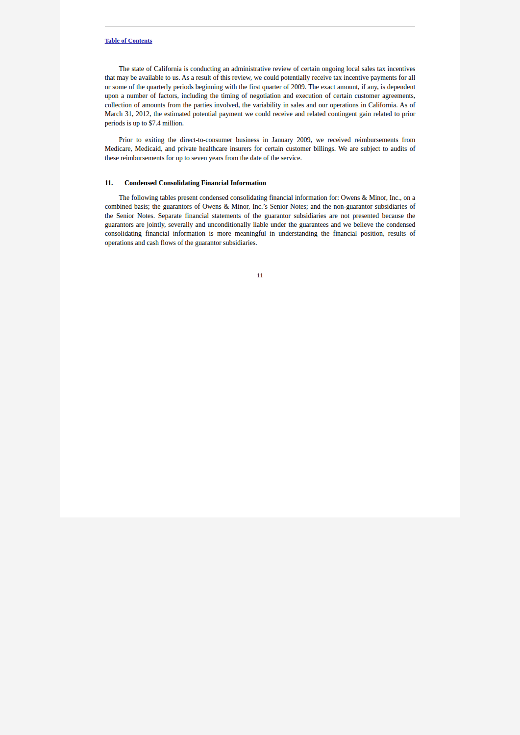Table of Contents
The state of California is conducting an administrative review of certain ongoing local sales tax incentives that may be available to us. As a result of this review, we could potentially receive tax incentive payments for all or some of the quarterly periods beginning with the first quarter of 2009. The exact amount, if any, is dependent upon a number of factors, including the timing of negotiation and execution of certain customer agreements, collection of amounts from the parties involved, the variability in sales and our operations in California. As of March 31, 2012, the estimated potential payment we could receive and related contingent gain related to prior periods is up to $7.4 million.
Prior to exiting the direct-to-consumer business in January 2009, we received reimbursements from Medicare, Medicaid, and private healthcare insurers for certain customer billings. We are subject to audits of these reimbursements for up to seven years from the date of the service.
11.
Condensed Consolidating Financial Information
The following tables present condensed consolidating financial information for: Owens & Minor, Inc., on a combined basis; the guarantors of Owens & Minor, Inc.’s Senior Notes; and the non-guarantor subsidiaries of the Senior Notes. Separate financial statements of the guarantor subsidiaries are not presented because the guarantors are jointly, severally and unconditionally liable under the guarantees and we believe the condensed consolidating financial information is more meaningful in understanding the financial position, results of operations and cash flows of the guarantor subsidiaries.
11